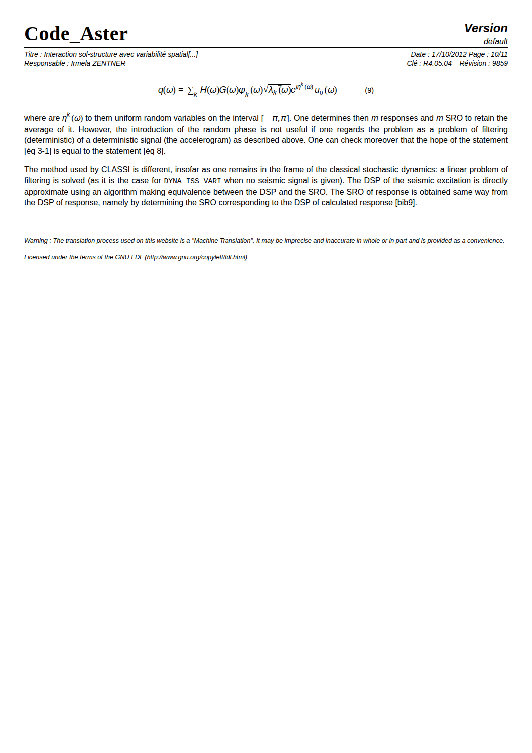Code_Aster
Version
default
Titre : Interaction sol-structure avec variabilité spatial[...]
Date : 17/10/2012 Page : 10/11
Responsable : Irmela ZENTNER
Clé : R4.05.04 Révision : 9859
q(ω)= ∑k H(ω) G(ω) φk(ω) λk(ω)‾ eiηk(ω) u0(ω) (9)
where are ηk(ω) to them uniform random variables on the interval [−π,π]. One determines then m responses and m SRO to retain the average of it. However, the introduction of the random phase is not useful if one regards the problem as a problem of filtering (deterministic) of a deterministic signal (the accelerogram) as described above. One can check moreover that the hope of the statement [éq 3-1] is equal to the statement [éq 8].
The method used by CLASSI is different, insofar as one remains in the frame of the classical stochastic dynamics: a linear problem of filtering is solved (as it is the case for DYNA_ISS_VARI when no seismic signal is given). The DSP of the seismic excitation is directly approximate using an algorithm making equivalence between the DSP and the SRO. The SRO of response is obtained same way from the DSP of response, namely by determining the SRO corresponding to the DSP of calculated response [bib9].
Warning : The translation process used on this website is a "Machine Translation". It may be imprecise and inaccurate in whole or in part and is provided as a convenience.
Licensed under the terms of the GNU FDL (http://www.gnu.org/copyleft/fdl.html)